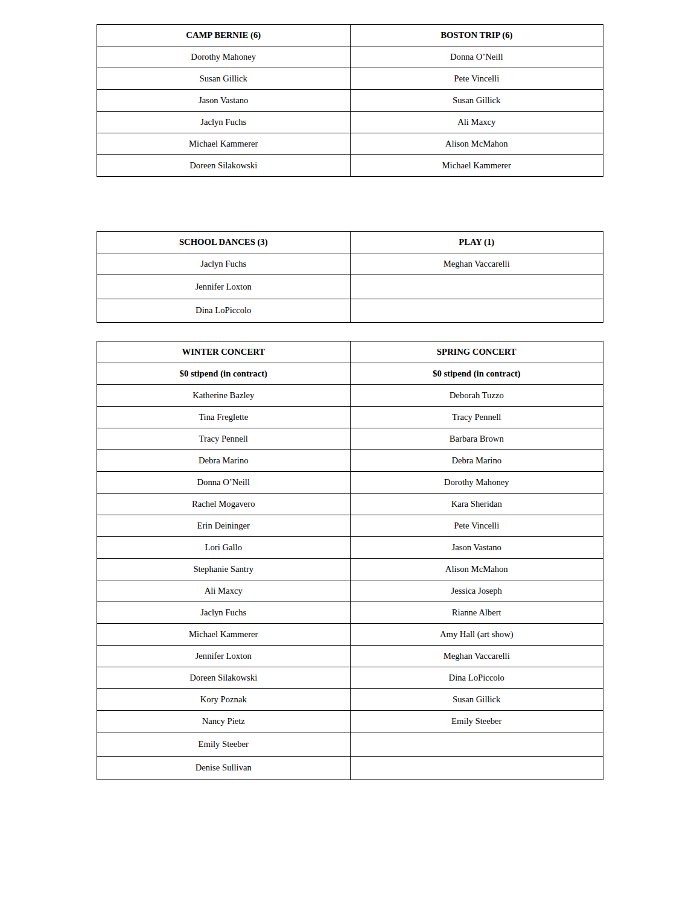| CAMP BERNIE (6) | BOSTON TRIP (6) |
| --- | --- |
| Dorothy Mahoney | Donna O’Neill |
| Susan Gillick | Pete Vincelli |
| Jason Vastano | Susan Gillick |
| Jaclyn Fuchs | Ali Maxcy |
| Michael Kammerer | Alison McMahon |
| Doreen Silakowski | Michael Kammerer |
| SCHOOL DANCES (3) | PLAY (1) |
| --- | --- |
| Jaclyn Fuchs | Meghan Vaccarelli |
| Jennifer Loxton | |
| Dina LoPiccolo | |
| WINTER CONCERT | SPRING CONCERT |
| --- | --- |
| $0 stipend (in contract) | $0 stipend (in contract) |
| Katherine Bazley | Deborah Tuzzo |
| Tina Freglette | Tracy Pennell |
| Tracy Pennell | Barbara Brown |
| Debra Marino | Debra Marino |
| Donna O’Neill | Dorothy Mahoney |
| Rachel Mogavero | Kara Sheridan |
| Erin Deininger | Pete Vincelli |
| Lori Gallo | Jason Vastano |
| Stephanie Santry | Alison McMahon |
| Ali Maxcy | Jessica Joseph |
| Jaclyn Fuchs | Rianne Albert |
| Michael Kammerer | Amy Hall (art show) |
| Jennifer Loxton | Meghan Vaccarelli |
| Doreen Silakowski | Dina LoPiccolo |
| Kory Poznak | Susan Gillick |
| Nancy Pietz | Emily Steeber |
| Emily Steeber | |
| Denise Sullivan | |